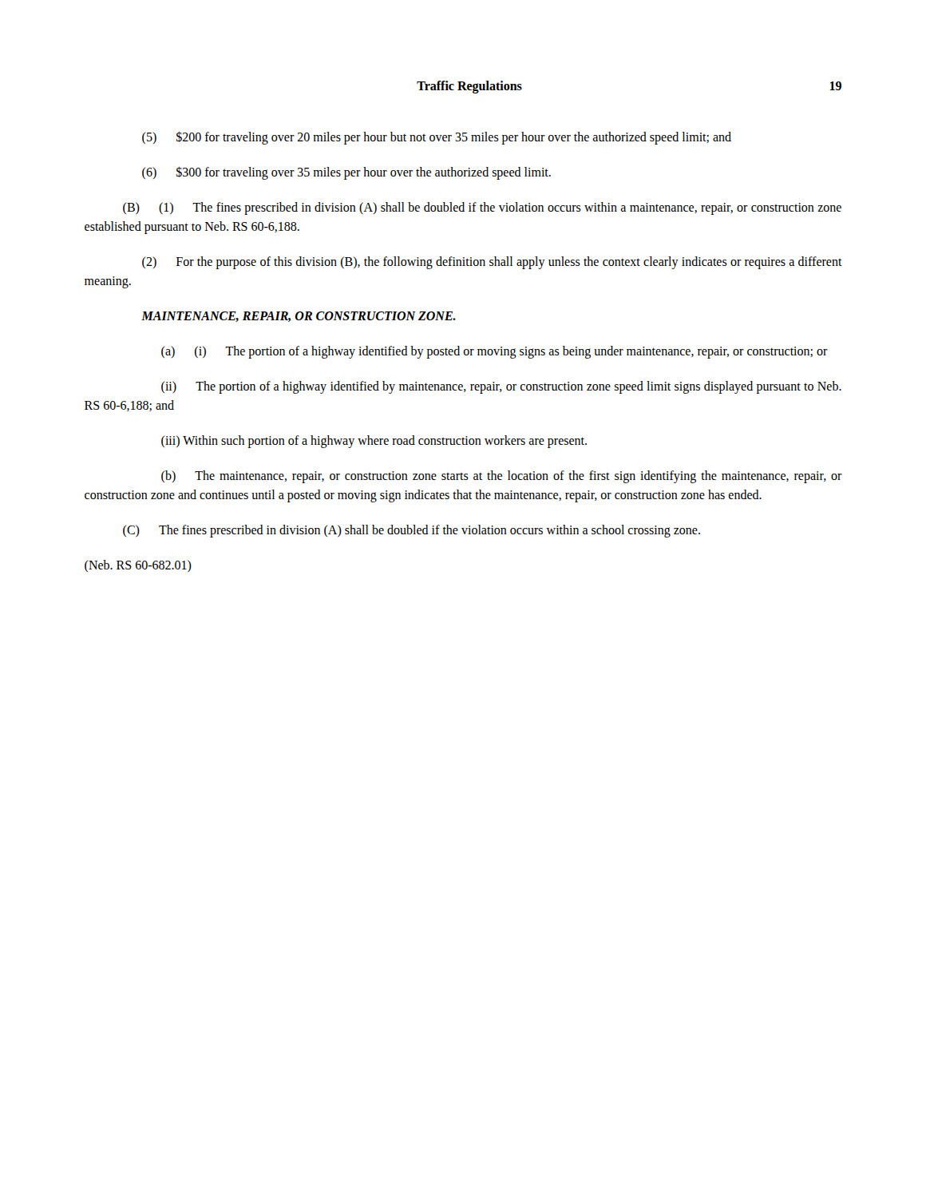Traffic Regulations 19
(5) $200 for traveling over 20 miles per hour but not over 35 miles per hour over the authorized speed limit; and
(6) $300 for traveling over 35 miles per hour over the authorized speed limit.
(B) (1) The fines prescribed in division (A) shall be doubled if the violation occurs within a maintenance, repair, or construction zone established pursuant to Neb. RS 60-6,188.
(2) For the purpose of this division (B), the following definition shall apply unless the context clearly indicates or requires a different meaning.
MAINTENANCE, REPAIR, OR CONSTRUCTION ZONE.
(a) (i) The portion of a highway identified by posted or moving signs as being under maintenance, repair, or construction; or
(ii) The portion of a highway identified by maintenance, repair, or construction zone speed limit signs displayed pursuant to Neb. RS 60-6,188; and
(iii) Within such portion of a highway where road construction workers are present.
(b) The maintenance, repair, or construction zone starts at the location of the first sign identifying the maintenance, repair, or construction zone and continues until a posted or moving sign indicates that the maintenance, repair, or construction zone has ended.
(C) The fines prescribed in division (A) shall be doubled if the violation occurs within a school crossing zone.
(Neb. RS 60-682.01)